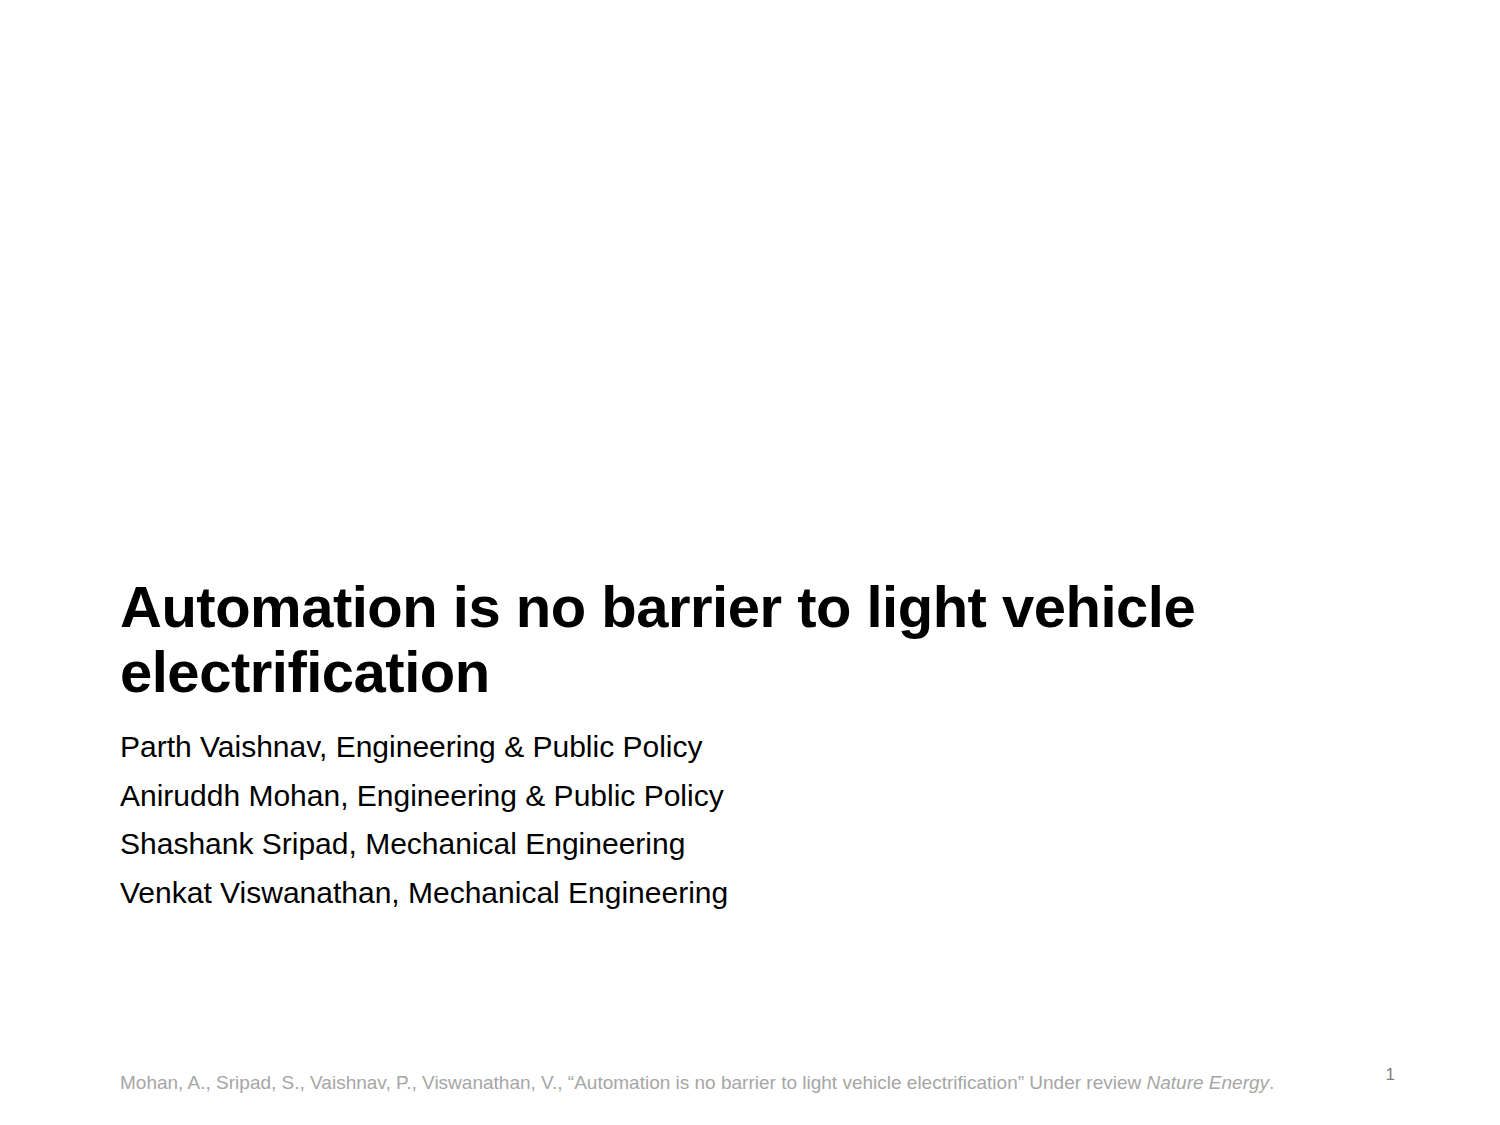Automation is no barrier to light vehicle electrification
Parth Vaishnav, Engineering & Public Policy
Aniruddh Mohan, Engineering & Public Policy
Shashank Sripad, Mechanical Engineering
Venkat Viswanathan, Mechanical Engineering
Mohan, A., Sripad, S., Vaishnav, P., Viswanathan, V., “Automation is no barrier to light vehicle electrification” Under review Nature Energy.
1